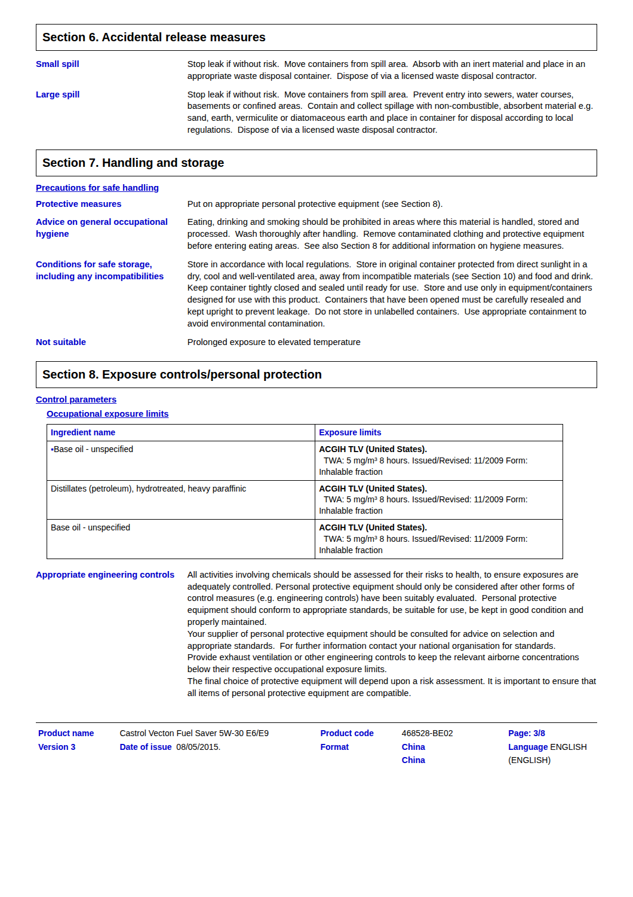Section 6. Accidental release measures
| Small spill | Stop leak if without risk. Move containers from spill area. Absorb with an inert material and place in an appropriate waste disposal container. Dispose of via a licensed waste disposal contractor. |
| Large spill | Stop leak if without risk. Move containers from spill area. Prevent entry into sewers, water courses, basements or confined areas. Contain and collect spillage with non-combustible, absorbent material e.g. sand, earth, vermiculite or diatomaceous earth and place in container for disposal according to local regulations. Dispose of via a licensed waste disposal contractor. |
Section 7. Handling and storage
Precautions for safe handling
| Protective measures | Put on appropriate personal protective equipment (see Section 8). |
| Advice on general occupational hygiene | Eating, drinking and smoking should be prohibited in areas where this material is handled, stored and processed. Wash thoroughly after handling. Remove contaminated clothing and protective equipment before entering eating areas. See also Section 8 for additional information on hygiene measures. |
| Conditions for safe storage, including any incompatibilities | Store in accordance with local regulations. Store in original container protected from direct sunlight in a dry, cool and well-ventilated area, away from incompatible materials (see Section 10) and food and drink. Keep container tightly closed and sealed until ready for use. Store and use only in equipment/containers designed for use with this product. Containers that have been opened must be carefully resealed and kept upright to prevent leakage. Do not store in unlabelled containers. Use appropriate containment to avoid environmental contamination. |
| Not suitable | Prolonged exposure to elevated temperature |
Section 8. Exposure controls/personal protection
Control parameters
Occupational exposure limits
| Ingredient name | Exposure limits |
| --- | --- |
| ▪ Base oil - unspecified | ACGIH TLV (United States). TWA: 5 mg/m³ 8 hours. Issued/Revised: 11/2009 Form: Inhalable fraction |
| Distillates (petroleum), hydrotreated, heavy paraffinic | ACGIH TLV (United States). TWA: 5 mg/m³ 8 hours. Issued/Revised: 11/2009 Form: Inhalable fraction |
| Base oil - unspecified | ACGIH TLV (United States). TWA: 5 mg/m³ 8 hours. Issued/Revised: 11/2009 Form: Inhalable fraction |
| Appropriate engineering controls | All activities involving chemicals should be assessed for their risks to health, to ensure exposures are adequately controlled. Personal protective equipment should only be considered after other forms of control measures (e.g. engineering controls) have been suitably evaluated. Personal protective equipment should conform to appropriate standards, be suitable for use, be kept in good condition and properly maintained. Your supplier of personal protective equipment should be consulted for advice on selection and appropriate standards. For further information contact your national organisation for standards. Provide exhaust ventilation or other engineering controls to keep the relevant airborne concentrations below their respective occupational exposure limits. The final choice of protective equipment will depend upon a risk assessment. It is important to ensure that all items of personal protective equipment are compatible. |
| Product name | Castrol Vecton Fuel Saver 5W-30 E6/E9 | Product code | 468528-BE02 | Page: 3/8 |
| Version 3 | Date of issue 08/05/2015. | Format | China | Language ENGLISH |
| | | | China | (ENGLISH) |